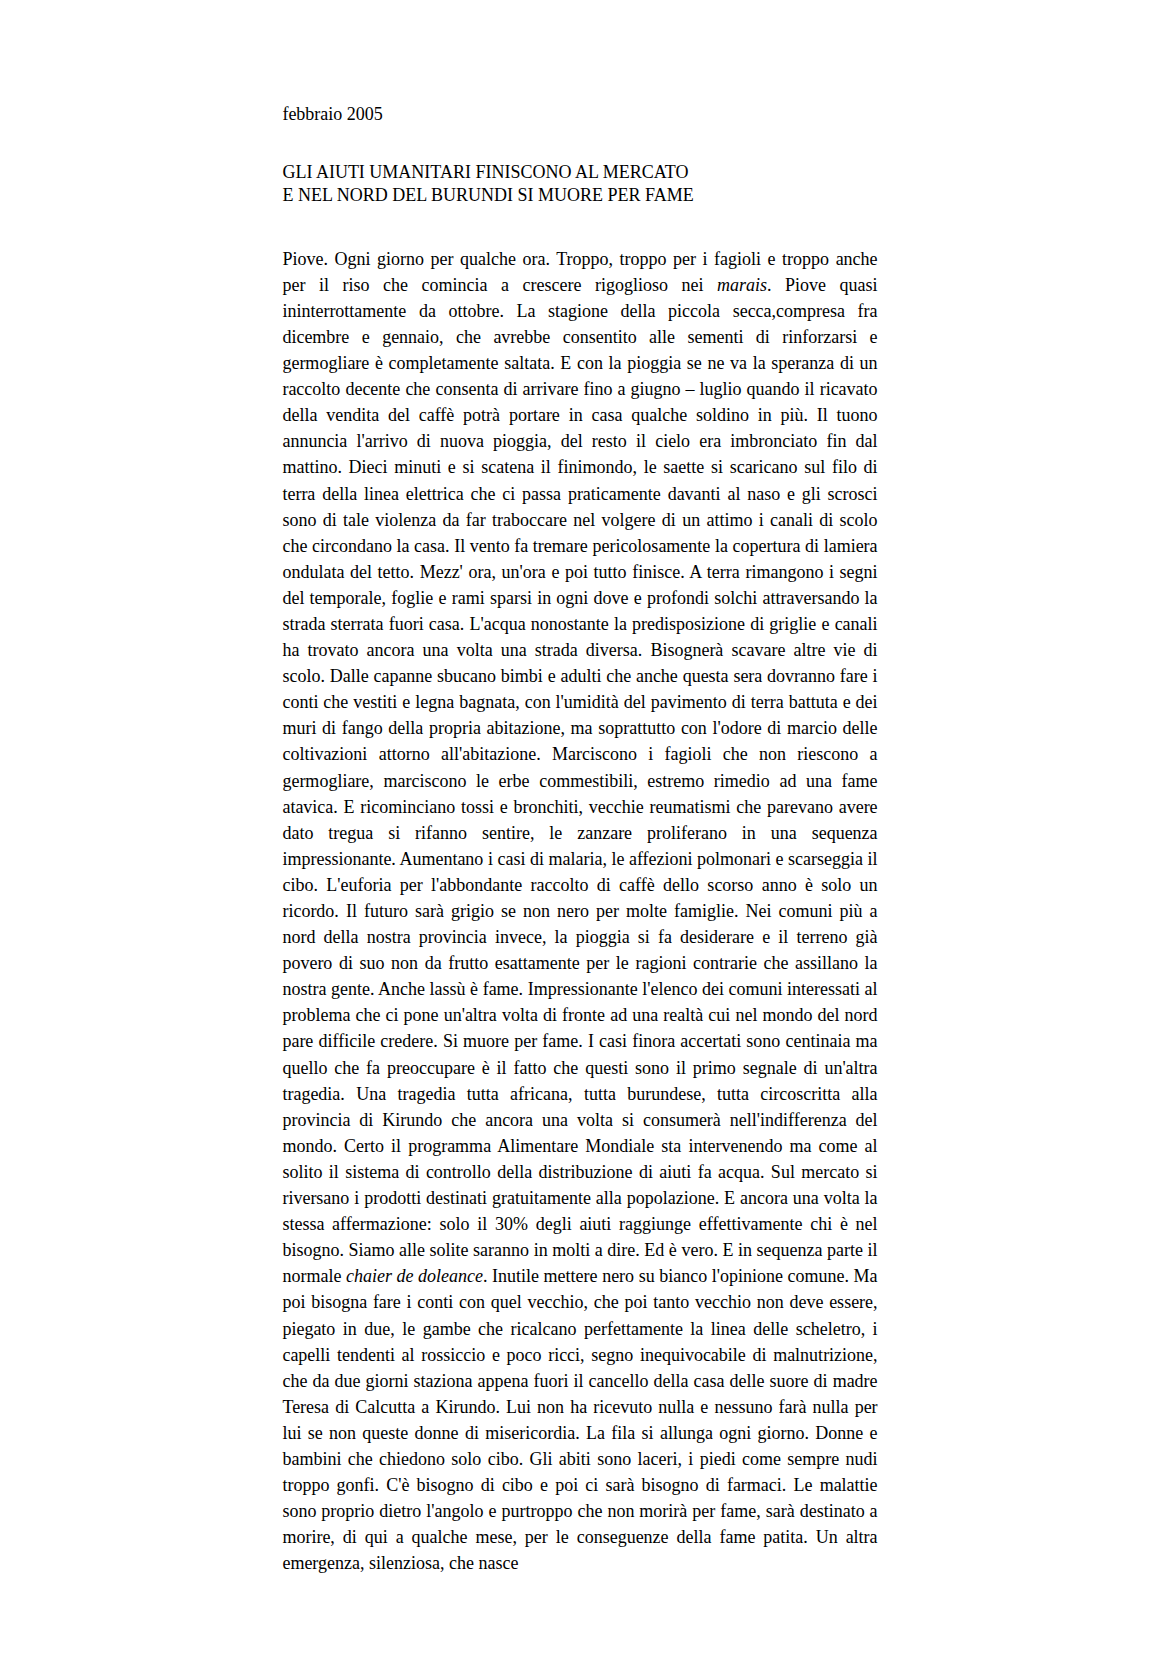febbraio 2005
Gli aiuti umanitari finiscono al mercato
e nel nord del Burundi si muore per fame
Piove. Ogni giorno per qualche ora. Troppo, troppo per i fagioli e troppo anche per il riso che comincia a crescere rigoglioso nei marais. Piove quasi ininterrottamente da ottobre. La stagione della piccola secca,compresa fra dicembre e gennaio, che avrebbe consentito alle sementi di rinforzarsi e germogliare è completamente saltata. E con la pioggia se ne va la speranza di un raccolto decente che consenta di arrivare fino a giugno – luglio quando il ricavato della vendita del caffè potrà portare in casa qualche soldino in più. Il tuono annuncia l'arrivo di nuova pioggia, del resto il cielo era imbronciato fin dal mattino. Dieci minuti e si scatena il finimondo, le saette si scaricano sul filo di terra della linea elettrica che ci passa praticamente davanti al naso e gli scrosci sono di tale violenza da far traboccare nel volgere di un attimo i canali di scolo che circondano la casa. Il vento fa tremare pericolosamente la copertura di lamiera ondulata del tetto. Mezz' ora, un'ora e poi tutto finisce. A terra rimangono i segni del temporale, foglie e rami sparsi in ogni dove e profondi solchi attraversando la strada sterrata fuori casa. L'acqua nonostante la predisposizione di griglie e canali ha trovato ancora una volta una strada diversa. Bisognerà scavare altre vie di scolo. Dalle capanne sbucano bimbi e adulti che anche questa sera dovranno fare i conti che vestiti e legna bagnata, con l'umidità del pavimento di terra battuta e dei muri di fango della propria abitazione, ma soprattutto con l'odore di marcio delle coltivazioni attorno all'abitazione. Marciscono i fagioli che non riescono a germogliare, marciscono le erbe commestibili, estremo rimedio ad una fame atavica. E ricominciano tossi e bronchiti, vecchie reumatismi che parevano avere dato tregua si rifanno sentire, le zanzare proliferano in una sequenza impressionante. Aumentano i casi di malaria, le affezioni polmonari e scarseggia il cibo. L'euforia per l'abbondante raccolto di caffè dello scorso anno è solo un ricordo. Il futuro sarà grigio se non nero per molte famiglie. Nei comuni più a nord della nostra provincia invece, la pioggia si fa desiderare e il terreno già povero di suo non da frutto esattamente per le ragioni contrarie che assillano la nostra gente. Anche lassù è fame. Impressionante l'elenco dei comuni interessati al problema che ci pone un'altra volta di fronte ad una realtà cui nel mondo del nord pare difficile credere. Si muore per fame. I casi finora accertati sono centinaia ma quello che fa preoccupare è il fatto che questi sono il primo segnale di un'altra tragedia. Una tragedia tutta africana, tutta burundese, tutta circoscritta alla provincia di Kirundo che ancora una volta si consumerà nell'indifferenza del mondo. Certo il programma Alimentare Mondiale sta intervenendo ma come al solito il sistema di controllo della distribuzione di aiuti fa acqua. Sul mercato si riversano i prodotti destinati gratuitamente alla popolazione. E ancora una volta la stessa affermazione: solo il 30% degli aiuti raggiunge effettivamente chi è nel bisogno. Siamo alle solite saranno in molti a dire. Ed è vero. E in sequenza parte il normale chaier de doleance. Inutile mettere nero su bianco l'opinione comune. Ma poi bisogna fare i conti con quel vecchio, che poi tanto vecchio non deve essere, piegato in due, le gambe che ricalcano perfettamente la linea delle scheletro, i capelli tendenti al rossiccio e poco ricci, segno inequivocabile di malnutrizione, che da due giorni staziona appena fuori il cancello della casa delle suore di madre Teresa di Calcutta a Kirundo. Lui non ha ricevuto nulla e nessuno farà nulla per lui se non queste donne di misericordia. La fila si allunga ogni giorno. Donne e bambini che chiedono solo cibo. Gli abiti sono laceri, i piedi come sempre nudi troppo gonfi. C'è bisogno di cibo e poi ci sarà bisogno di farmaci. Le malattie sono proprio dietro l'angolo e purtroppo che non morirà per fame, sarà destinato a morire, di qui a qualche mese, per le conseguenze della fame patita. Un altra emergenza, silenziosa, che nasce